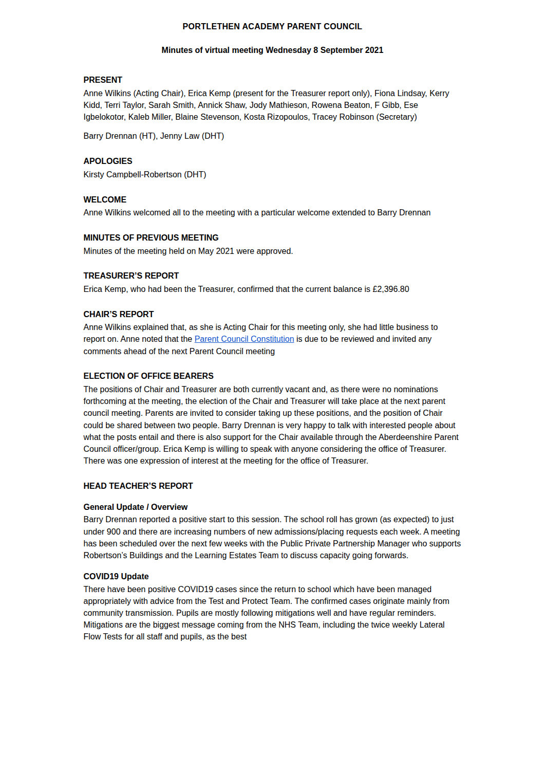PORTLETHEN ACADEMY PARENT COUNCIL
Minutes of virtual meeting Wednesday 8 September 2021
Present
Anne Wilkins (Acting Chair), Erica Kemp (present for the Treasurer report only), Fiona Lindsay, Kerry Kidd, Terri Taylor, Sarah Smith, Annick Shaw, Jody Mathieson, Rowena Beaton, F Gibb, Ese Igbelokotor, Kaleb Miller, Blaine Stevenson, Kosta Rizopoulos, Tracey Robinson (Secretary)
Barry Drennan (HT), Jenny Law (DHT)
Apologies
Kirsty Campbell-Robertson (DHT)
Welcome
Anne Wilkins welcomed all to the meeting with a particular welcome extended to Barry Drennan
Minutes of previous meeting
Minutes of the meeting held on May 2021 were approved.
Treasurer’s report
Erica Kemp, who had been the Treasurer, confirmed that the current balance is £2,396.80
Chair’s report
Anne Wilkins explained that, as she is Acting Chair for this meeting only, she had little business to report on. Anne noted that the Parent Council Constitution is due to be reviewed and invited any comments ahead of the next Parent Council meeting
Election of office bearers
The positions of Chair and Treasurer are both currently vacant and, as there were no nominations forthcoming at the meeting, the election of the Chair and Treasurer will take place at the next parent council meeting. Parents are invited to consider taking up these positions, and the position of Chair could be shared between two people. Barry Drennan is very happy to talk with interested people about what the posts entail and there is also support for the Chair available through the Aberdeenshire Parent Council officer/group. Erica Kemp is willing to speak with anyone considering the office of Treasurer. There was one expression of interest at the meeting for the office of Treasurer.
Head Teacher’s report
General Update / Overview
Barry Drennan reported a positive start to this session. The school roll has grown (as expected) to just under 900 and there are increasing numbers of new admissions/placing requests each week. A meeting has been scheduled over the next few weeks with the Public Private Partnership Manager who supports Robertson’s Buildings and the Learning Estates Team to discuss capacity going forwards.
COVID19 Update
There have been positive COVID19 cases since the return to school which have been managed appropriately with advice from the Test and Protect Team. The confirmed cases originate mainly from community transmission. Pupils are mostly following mitigations well and have regular reminders. Mitigations are the biggest message coming from the NHS Team, including the twice weekly Lateral Flow Tests for all staff and pupils, as the best